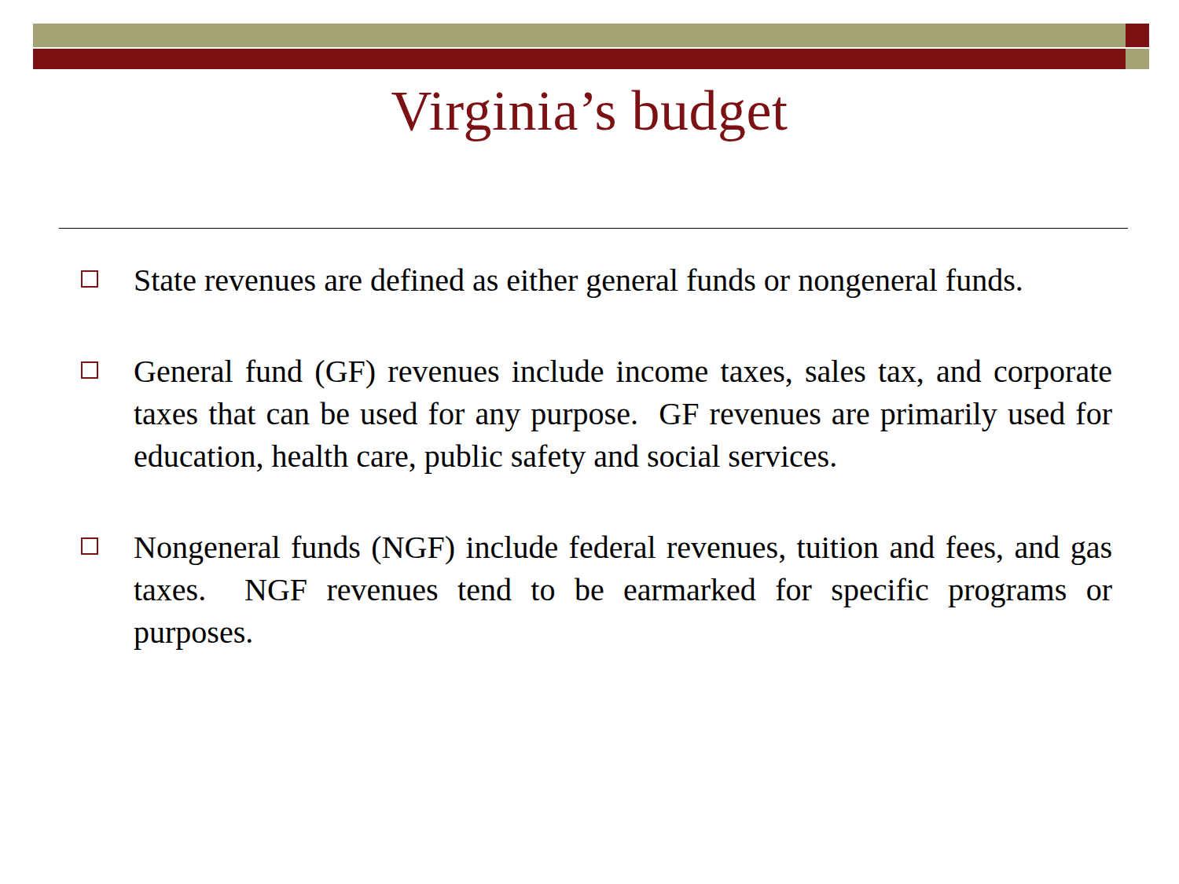Virginia’s budget
State revenues are defined as either general funds or nongeneral funds.
General fund (GF) revenues include income taxes, sales tax, and corporate taxes that can be used for any purpose. GF revenues are primarily used for education, health care, public safety and social services.
Nongeneral funds (NGF) include federal revenues, tuition and fees, and gas taxes. NGF revenues tend to be earmarked for specific programs or purposes.